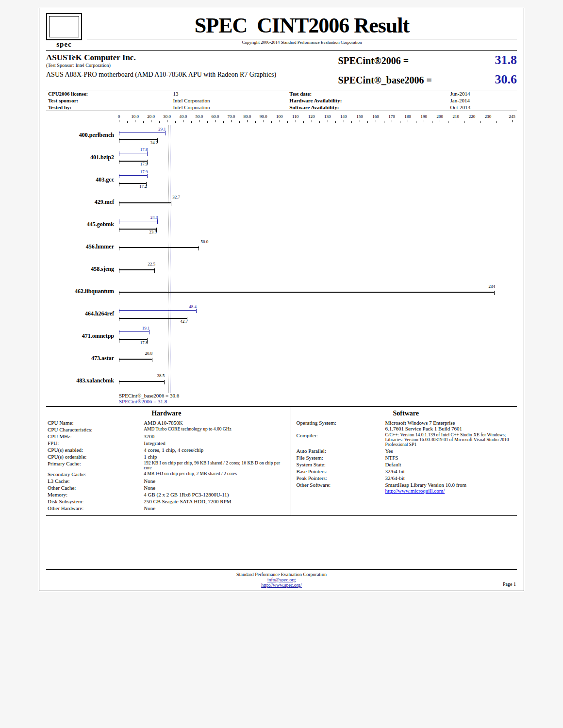spec
SPEC CINT2006 Result
Copyright 2006-2014 Standard Performance Evaluation Corporation
ASUSTeK Computer Inc.
(Test Sponsor: Intel Corporation)
ASUS A88X-PRO motherboard (AMD A10-7850K APU with Radeon R7 Graphics)
SPECint®2006 =31.8
SPECint®_base2006 =30.6
| CPU2006 license: | 13 | Test date: | Jun-2014 |
| Test sponsor: | Intel Corporation | Hardware Availability: | Jan-2014 |
| Tested by: | Intel Corporation | Software Availability: | Oct-2013 |
0 10.0 20.0 30.0 40.0 50.0 60.0 70.0 80.0 90.0 100 110 120 130 140 150 160 170 180 190 200 210 220 230 245
400.perlbench
29.1
24.2
401.bzip2
17.8
17.9
403.gcc
17.9
17.2
429.mcf
32.7
445.gobmk
24.3
23.5
456.hmmer
50.0
458.sjeng
22.5
462.libquantum
234
464.h264ref
48.4
42.7
471.omnetpp
19.1
17.8
473.astar
20.8
483.xalancbmk
28.5
SPECint®_base2006 = 30.6
SPECint®2006 = 31.8
Hardware
| CPU Name: | AMD A10-7850K |
| CPU Characteristics: | AMD Turbo CORE technology up to 4.00 GHz |
| CPU MHz: | 3700 |
| FPU: | Integrated |
| CPU(s) enabled: | 4 cores, 1 chip, 4 cores/chip |
| CPU(s) orderable: | 1 chip |
| Primary Cache: | 192 KB I on chip per chip, 96 KB I shared / 2 cores; 16 KB D on chip per core |
| Secondary Cache: | 4 MB I+D on chip per chip, 2 MB shared / 2 cores |
| L3 Cache: | None |
| Other Cache: | None |
| Memory: | 4 GB (2 x 2 GB 1Rx8 PC3-12800U-11) |
| Disk Subsystem: | 250 GB Seagate SATA HDD, 7200 RPM |
| Other Hardware: | None |
Software
| Operating System: | Microsoft Windows 7 Enterprise 6.1.7601 Service Pack 1 Build 7601 |
| Compiler: | C/C++: Version 14.0.1.139 of Intel C++ Studio XE for Windows; Libraries: Version 16.00.30319.01 of Microsoft Visual Studio 2010 Professional SP1 |
| Auto Parallel: | Yes |
| File System: | NTFS |
| System State: | Default |
| Base Pointers: | 32/64-bit |
| Peak Pointers: | 32/64-bit |
| Other Software: | SmartHeap Library Version 10.0 from http://www.microquill.com/ |
Standard Performance Evaluation Corporation
info@spec.org
http://www.spec.org/
Page 1